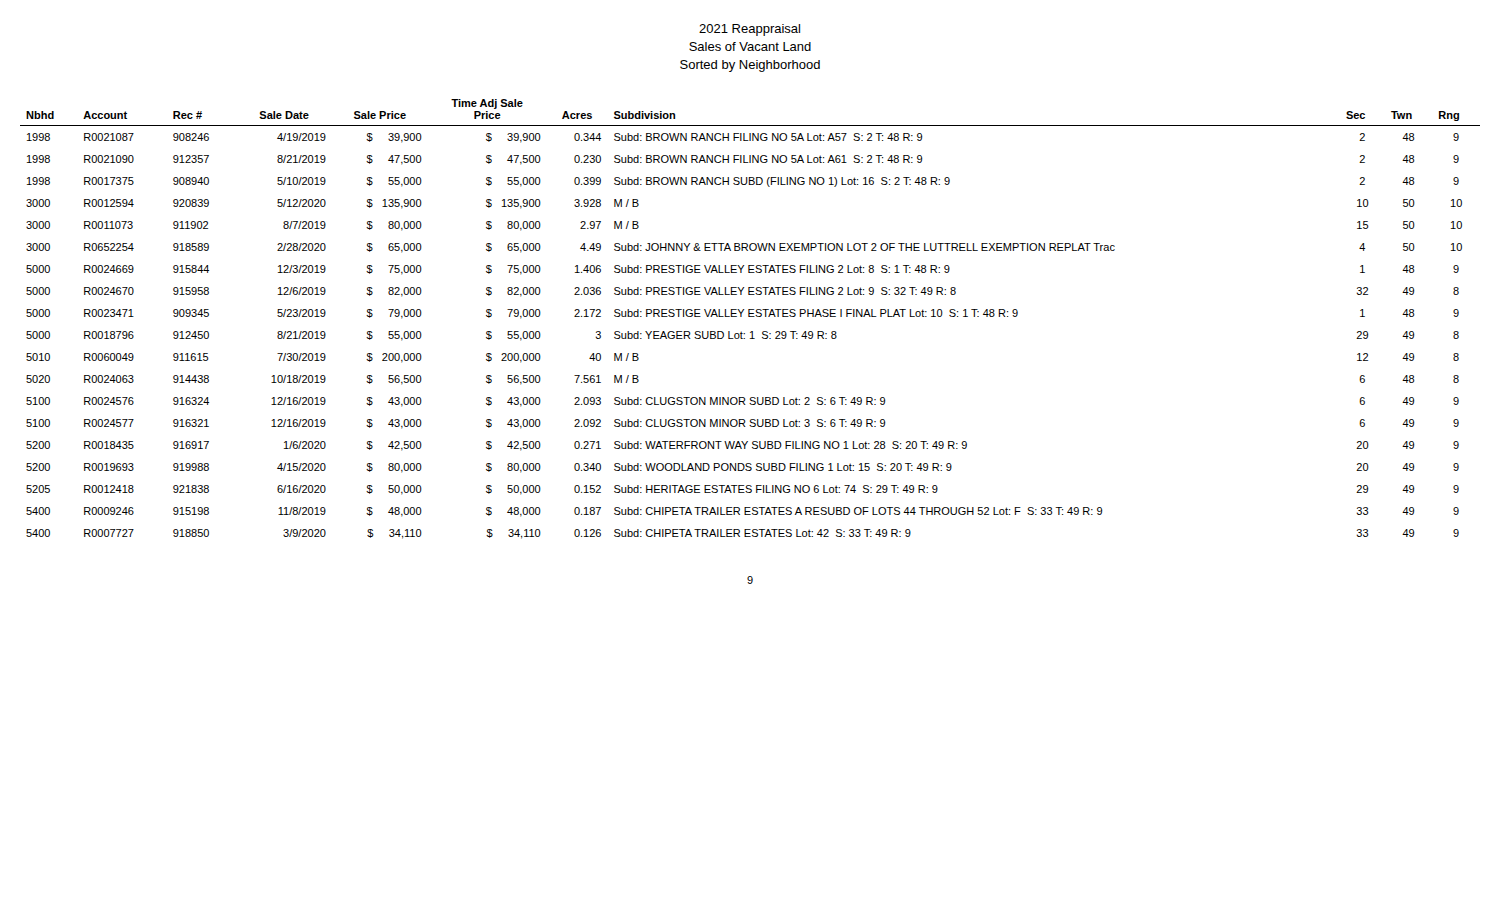2021 Reappraisal
Sales of Vacant Land
Sorted by Neighborhood
| Nbhd | Account | Rec # | Sale Date | Sale Price | Time Adj Sale Price | Acres | Subdivision | Sec | Twn | Rng |
| --- | --- | --- | --- | --- | --- | --- | --- | --- | --- | --- |
| 1998 | R0021087 | 908246 | 4/19/2019 | $ 39,900 | $ 39,900 | 0.344 | Subd: BROWN RANCH FILING NO 5A Lot: A57 S: 2 T: 48 R: 9 | 2 | 48 | 9 |
| 1998 | R0021090 | 912357 | 8/21/2019 | $ 47,500 | $ 47,500 | 0.230 | Subd: BROWN RANCH FILING NO 5A Lot: A61 S: 2 T: 48 R: 9 | 2 | 48 | 9 |
| 1998 | R0017375 | 908940 | 5/10/2019 | $ 55,000 | $ 55,000 | 0.399 | Subd: BROWN RANCH SUBD (FILING NO 1) Lot: 16 S: 2 T: 48 R: 9 | 2 | 48 | 9 |
| 3000 | R0012594 | 920839 | 5/12/2020 | $ 135,900 | $ 135,900 | 3.928 | M / B | 10 | 50 | 10 |
| 3000 | R0011073 | 911902 | 8/7/2019 | $ 80,000 | $ 80,000 | 2.97 | M / B | 15 | 50 | 10 |
| 3000 | R0652254 | 918589 | 2/28/2020 | $ 65,000 | $ 65,000 | 4.49 | Subd: JOHNNY & ETTA BROWN EXEMPTION LOT 2 OF THE LUTTRELL EXEMPTION REPLAT Trac | 4 | 50 | 10 |
| 5000 | R0024669 | 915844 | 12/3/2019 | $ 75,000 | $ 75,000 | 1.406 | Subd: PRESTIGE VALLEY ESTATES FILING 2 Lot: 8 S: 1 T: 48 R: 9 | 1 | 48 | 9 |
| 5000 | R0024670 | 915958 | 12/6/2019 | $ 82,000 | $ 82,000 | 2.036 | Subd: PRESTIGE VALLEY ESTATES FILING 2 Lot: 9 S: 32 T: 49 R: 8 | 32 | 49 | 8 |
| 5000 | R0023471 | 909345 | 5/23/2019 | $ 79,000 | $ 79,000 | 2.172 | Subd: PRESTIGE VALLEY ESTATES PHASE I FINAL PLAT Lot: 10 S: 1 T: 48 R: 9 | 1 | 48 | 9 |
| 5000 | R0018796 | 912450 | 8/21/2019 | $ 55,000 | $ 55,000 | 3 | Subd: YEAGER SUBD Lot: 1 S: 29 T: 49 R: 8 | 29 | 49 | 8 |
| 5010 | R0060049 | 911615 | 7/30/2019 | $ 200,000 | $ 200,000 | 40 | M / B | 12 | 49 | 8 |
| 5020 | R0024063 | 914438 | 10/18/2019 | $ 56,500 | $ 56,500 | 7.561 | M / B | 6 | 48 | 8 |
| 5100 | R0024576 | 916324 | 12/16/2019 | $ 43,000 | $ 43,000 | 2.093 | Subd: CLUGSTON MINOR SUBD Lot: 2 S: 6 T: 49 R: 9 | 6 | 49 | 9 |
| 5100 | R0024577 | 916321 | 12/16/2019 | $ 43,000 | $ 43,000 | 2.092 | Subd: CLUGSTON MINOR SUBD Lot: 3 S: 6 T: 49 R: 9 | 6 | 49 | 9 |
| 5200 | R0018435 | 916917 | 1/6/2020 | $ 42,500 | $ 42,500 | 0.271 | Subd: WATERFRONT WAY SUBD FILING NO 1 Lot: 28 S: 20 T: 49 R: 9 | 20 | 49 | 9 |
| 5200 | R0019693 | 919988 | 4/15/2020 | $ 80,000 | $ 80,000 | 0.340 | Subd: WOODLAND PONDS SUBD FILING 1 Lot: 15 S: 20 T: 49 R: 9 | 20 | 49 | 9 |
| 5205 | R0012418 | 921838 | 6/16/2020 | $ 50,000 | $ 50,000 | 0.152 | Subd: HERITAGE ESTATES FILING NO 6 Lot: 74 S: 29 T: 49 R: 9 | 29 | 49 | 9 |
| 5400 | R0009246 | 915198 | 11/8/2019 | $ 48,000 | $ 48,000 | 0.187 | Subd: CHIPETA TRAILER ESTATES A RESUBD OF LOTS 44 THROUGH 52 Lot: F S: 33 T: 49 R: 9 | 33 | 49 | 9 |
| 5400 | R0007727 | 918850 | 3/9/2020 | $ 34,110 | $ 34,110 | 0.126 | Subd: CHIPETA TRAILER ESTATES Lot: 42 S: 33 T: 49 R: 9 | 33 | 49 | 9 |
9